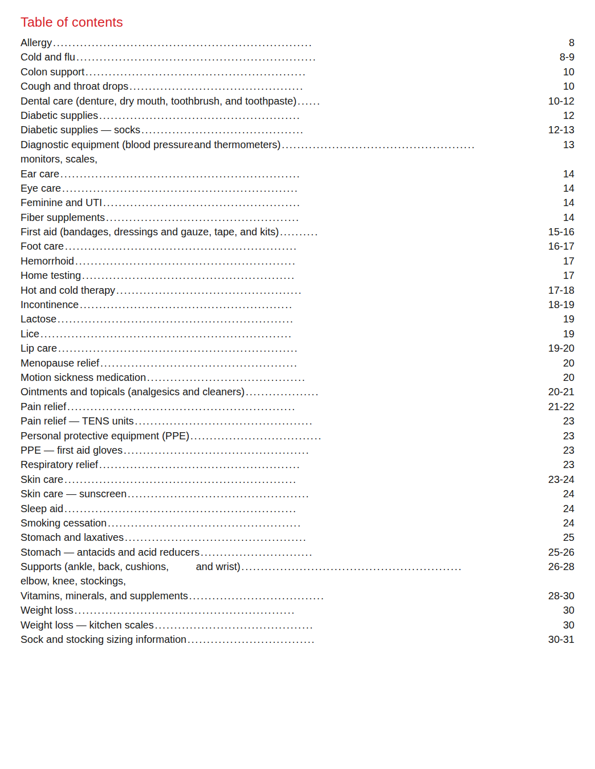Table of contents
Allergy................................................................... 8
Cold and flu.............................................................. 8-9
Colon support......................................................... 10
Cough and throat drops............................................. 10
Dental care (denture, dry mouth, toothbrush, and toothpaste)...... 10-12
Diabetic supplies.................................................... 12
Diabetic supplies — socks.......................................... 12-13
Diagnostic equipment (blood pressure monitors, scales, and thermometers).................................................. 13
Ear care.............................................................. 14
Eye care............................................................. 14
Feminine and UTI................................................... 14
Fiber supplements.................................................. 14
First aid (bandages, dressings and gauze, tape, and kits).......... 15-16
Foot care............................................................ 16-17
Hemorrhoid......................................................... 17
Home testing....................................................... 17
Hot and cold therapy................................................ 17-18
Incontinence....................................................... 18-19
Lactose............................................................. 19
Lice................................................................. 19
Lip care.............................................................. 19-20
Menopause relief................................................... 20
Motion sickness medication......................................... 20
Ointments and topicals (analgesics and cleaners)................... 20-21
Pain relief........................................................... 21-22
Pain relief — TENS units.............................................. 23
Personal protective equipment (PPE).................................. 23
PPE — first aid gloves................................................ 23
Respiratory relief.................................................... 23
Skin care............................................................ 23-24
Skin care — sunscreen............................................... 24
Sleep aid............................................................ 24
Smoking cessation.................................................. 24
Stomach and laxatives............................................... 25
Stomach — antacids and acid reducers............................. 25-26
Supports (ankle, back, cushions, elbow, knee, stockings, and wrist)......................................................... 26-28
Vitamins, minerals, and supplements................................... 28-30
Weight loss......................................................... 30
Weight loss — kitchen scales......................................... 30
Sock and stocking sizing information................................. 30-31